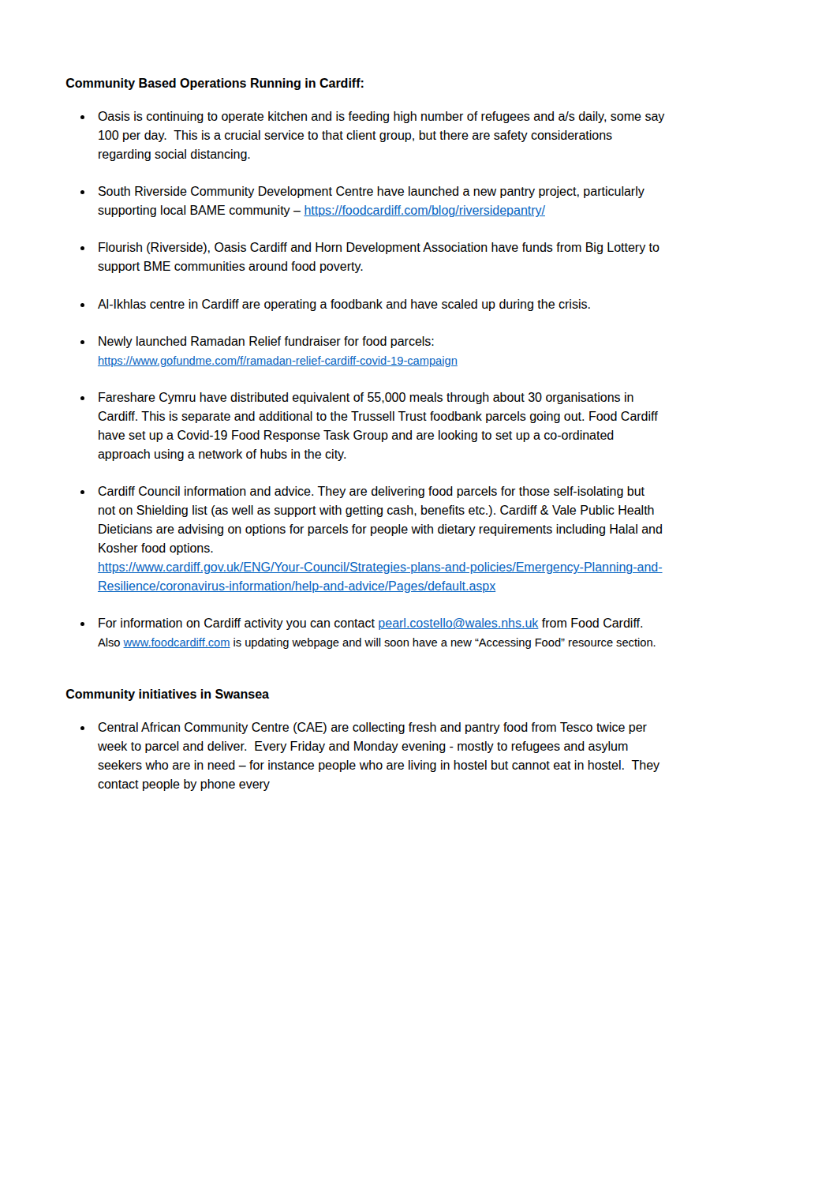Community Based Operations Running in Cardiff:
Oasis is continuing to operate kitchen and is feeding high number of refugees and a/s daily, some say 100 per day. This is a crucial service to that client group, but there are safety considerations regarding social distancing.
South Riverside Community Development Centre have launched a new pantry project, particularly supporting local BAME community – https://foodcardiff.com/blog/riversidepantry/
Flourish (Riverside), Oasis Cardiff and Horn Development Association have funds from Big Lottery to support BME communities around food poverty.
Al-Ikhlas centre in Cardiff are operating a foodbank and have scaled up during the crisis.
Newly launched Ramadan Relief fundraiser for food parcels:
https://www.gofundme.com/f/ramadan-relief-cardiff-covid-19-campaign
Fareshare Cymru have distributed equivalent of 55,000 meals through about 30 organisations in Cardiff. This is separate and additional to the Trussell Trust foodbank parcels going out. Food Cardiff have set up a Covid-19 Food Response Task Group and are looking to set up a co-ordinated approach using a network of hubs in the city.
Cardiff Council information and advice. They are delivering food parcels for those self-isolating but not on Shielding list (as well as support with getting cash, benefits etc.). Cardiff & Vale Public Health Dieticians are advising on options for parcels for people with dietary requirements including Halal and Kosher food options.
https://www.cardiff.gov.uk/ENG/Your-Council/Strategies-plans-and-policies/Emergency-Planning-and-Resilience/coronavirus-information/help-and-advice/Pages/default.aspx
For information on Cardiff activity you can contact pearl.costello@wales.nhs.uk from Food Cardiff. Also www.foodcardiff.com is updating webpage and will soon have a new “Accessing Food” resource section.
Community initiatives in Swansea
Central African Community Centre (CAE) are collecting fresh and pantry food from Tesco twice per week to parcel and deliver. Every Friday and Monday evening - mostly to refugees and asylum seekers who are in need – for instance people who are living in hostel but cannot eat in hostel. They contact people by phone every